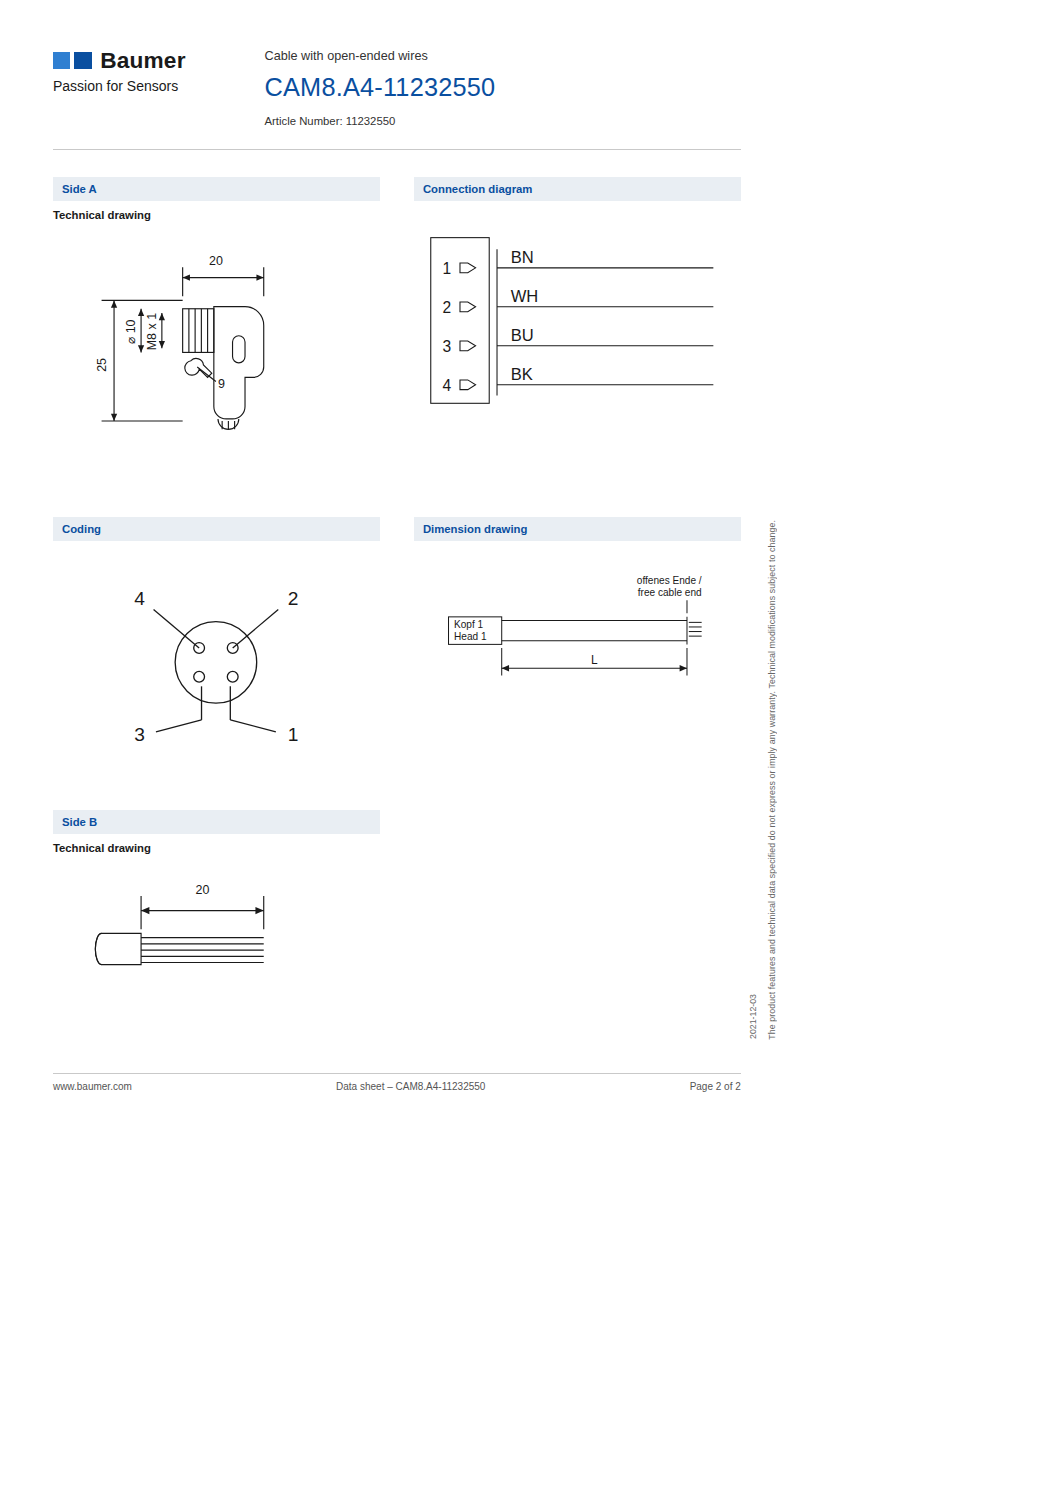Baumer
Passion for Sensors
Cable with open-ended wires
CAM8.A4-11232550
Article Number: 11232550
Side A
Technical drawing
20 25 ⌀ 10 M8 x 1 9
Connection diagram
1 2 3 4 BN WH BU BK
Coding
4 2 3 1
Dimension drawing
Kopf 1 Head 1 L offenes Ende / free cable end
Side B
Technical drawing
20
The product features and technical data specified do not express or imply any warranty. Technical modifications subject to change.
2021-12-03
www.baumer.com Data sheet – CAM8.A4-11232550 Page 2 of 2